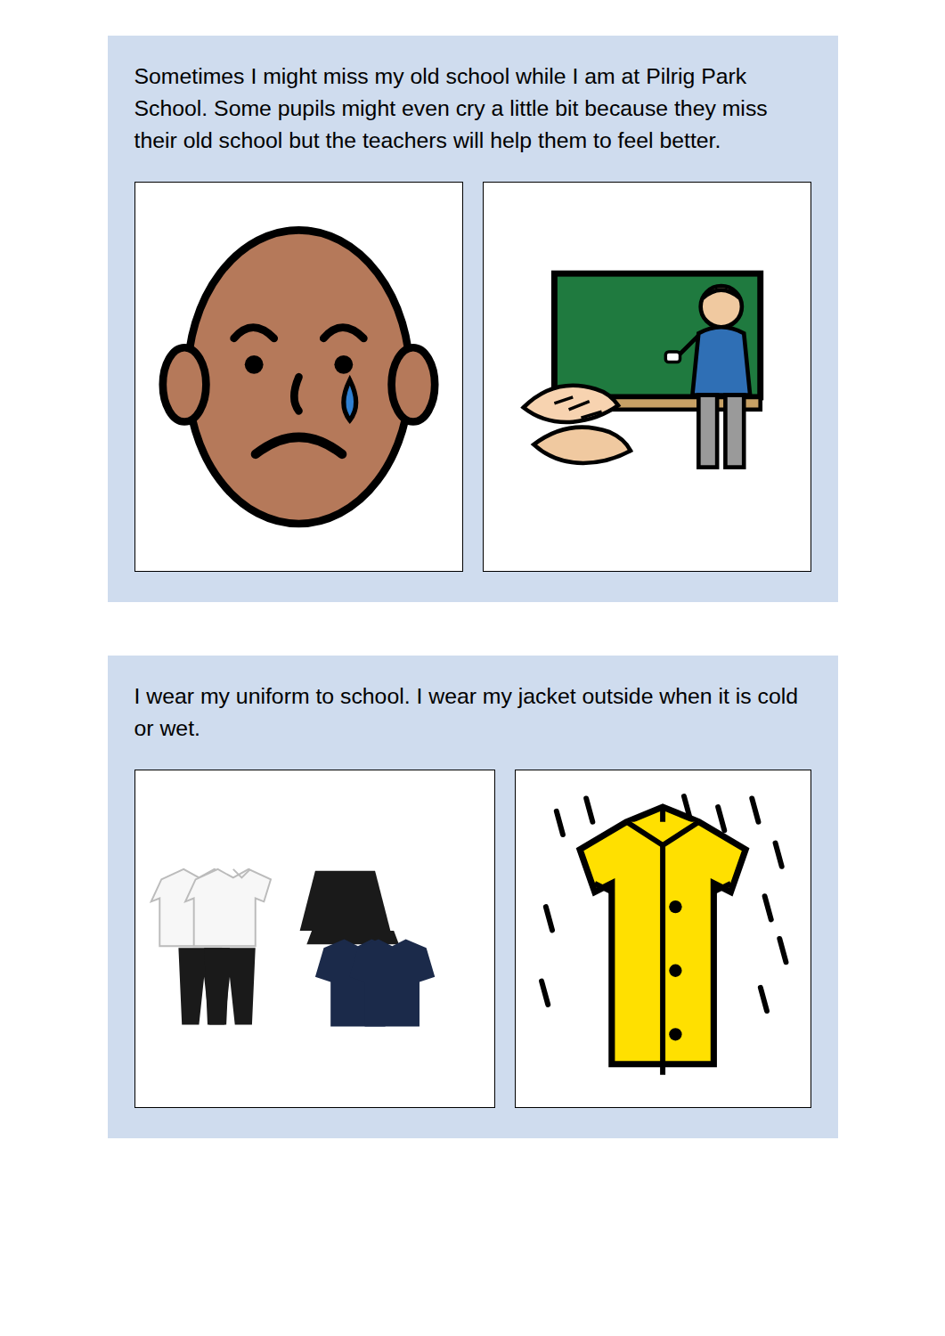Sometimes I might miss my old school while I am at Pilrig Park School. Some pupils might even cry a little bit because they miss their old school but the teachers will help them to feel better.
I wear my uniform to school. I wear my jacket outside when it is cold or wet.